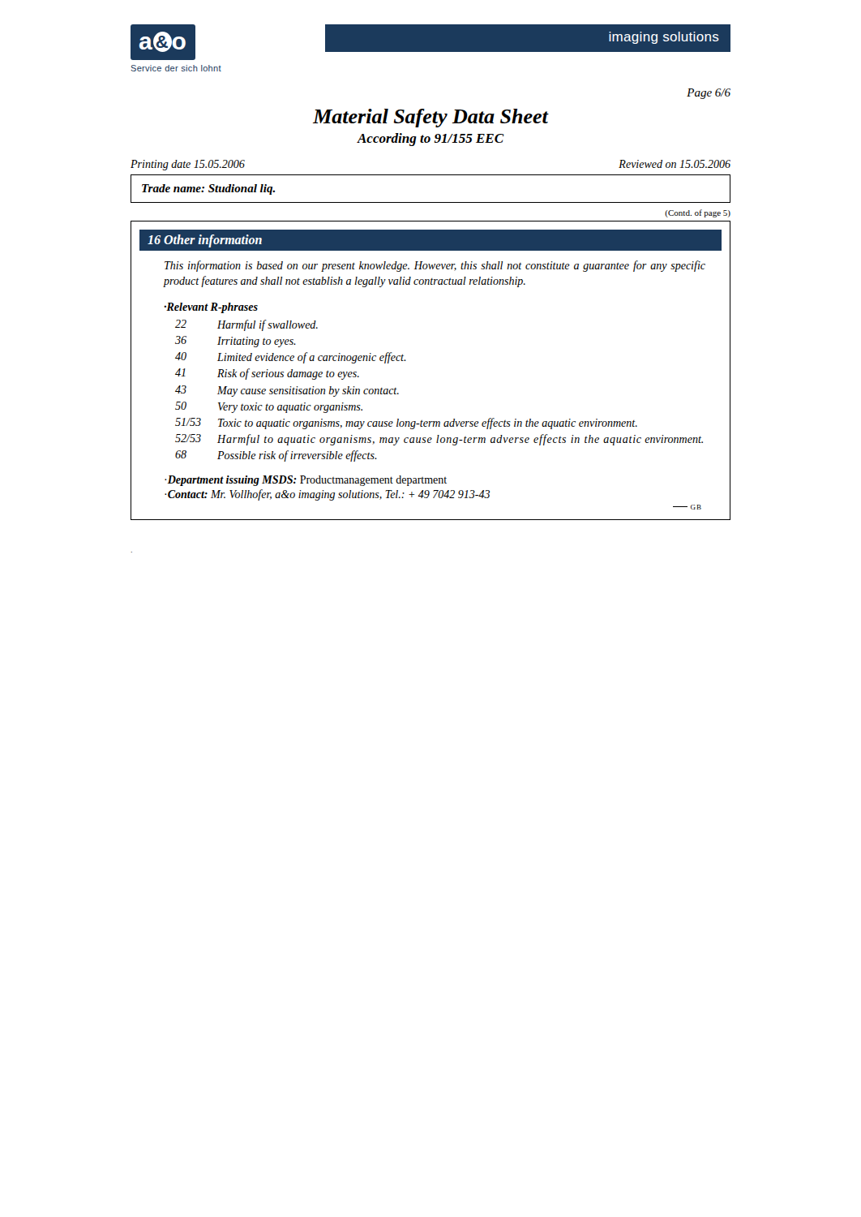a&o
Service der sich lohnt
imaging solutions
Page 6/6
Material Safety Data Sheet
According to 91/155 EEC
Printing date 15.05.2006 Reviewed on 15.05.2006
Trade name: Studional liq.
(Contd. of page 5)
16 Other information
This information is based on our present knowledge. However, this shall not constitute a guarantee for any specific product features and shall not establish a legally valid contractual relationship.
Relevant R-phrases
| 22 | Harmful if swallowed. |
| 36 | Irritating to eyes. |
| 40 | Limited evidence of a carcinogenic effect. |
| 41 | Risk of serious damage to eyes. |
| 43 | May cause sensitisation by skin contact. |
| 50 | Very toxic to aquatic organisms. |
| 51/53 | Toxic to aquatic organisms, may cause long-term adverse effects in the aquatic environment. |
| 52/53 | Harmful to aquatic organisms, may cause long-term adverse effects in the aquatic environment. |
| 68 | Possible risk of irreversible effects. |
Department issuing MSDS: Productmanagement department
Contact: Mr. Vollhofer, a&o imaging solutions, Tel.: + 49 7042 913-43
GB
.